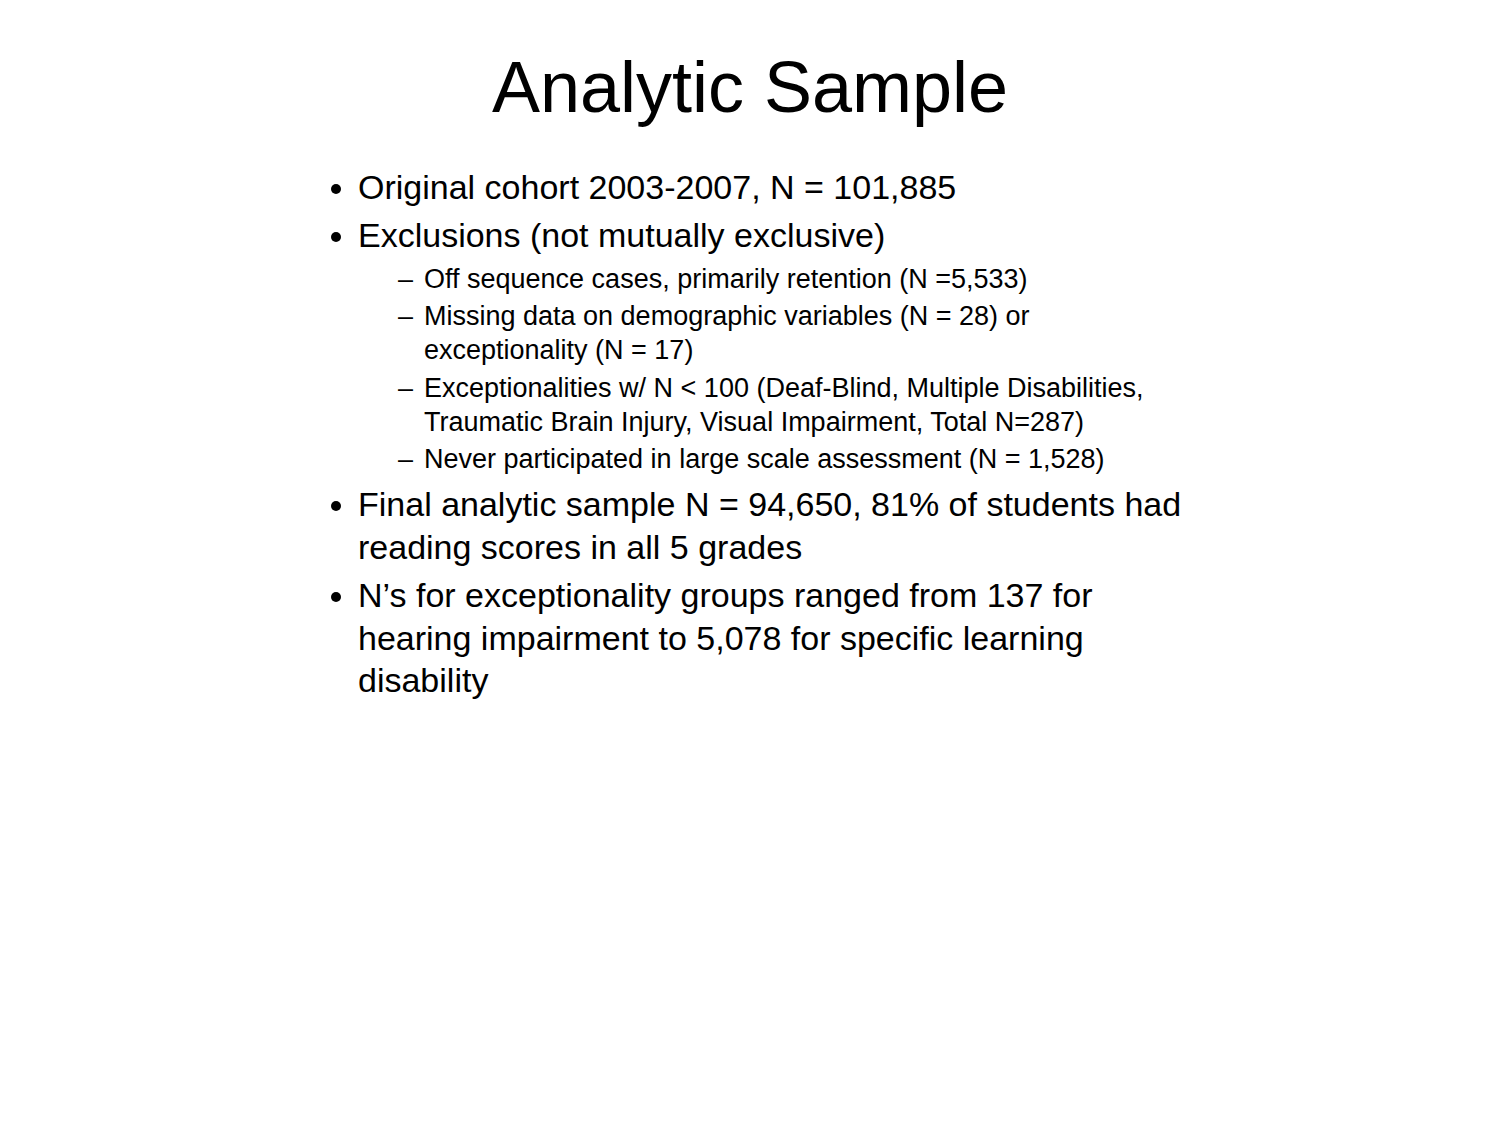Analytic Sample
Original cohort 2003-2007, N = 101,885
Exclusions (not mutually exclusive)
Off sequence cases, primarily retention (N =5,533)
Missing data on demographic variables (N = 28) or exceptionality (N = 17)
Exceptionalities w/ N < 100 (Deaf-Blind, Multiple Disabilities, Traumatic Brain Injury, Visual Impairment, Total N=287)
Never participated in large scale assessment (N = 1,528)
Final analytic sample N = 94,650, 81% of students had reading scores in all 5 grades
N’s for exceptionality groups ranged from 137 for hearing impairment to 5,078 for specific learning disability